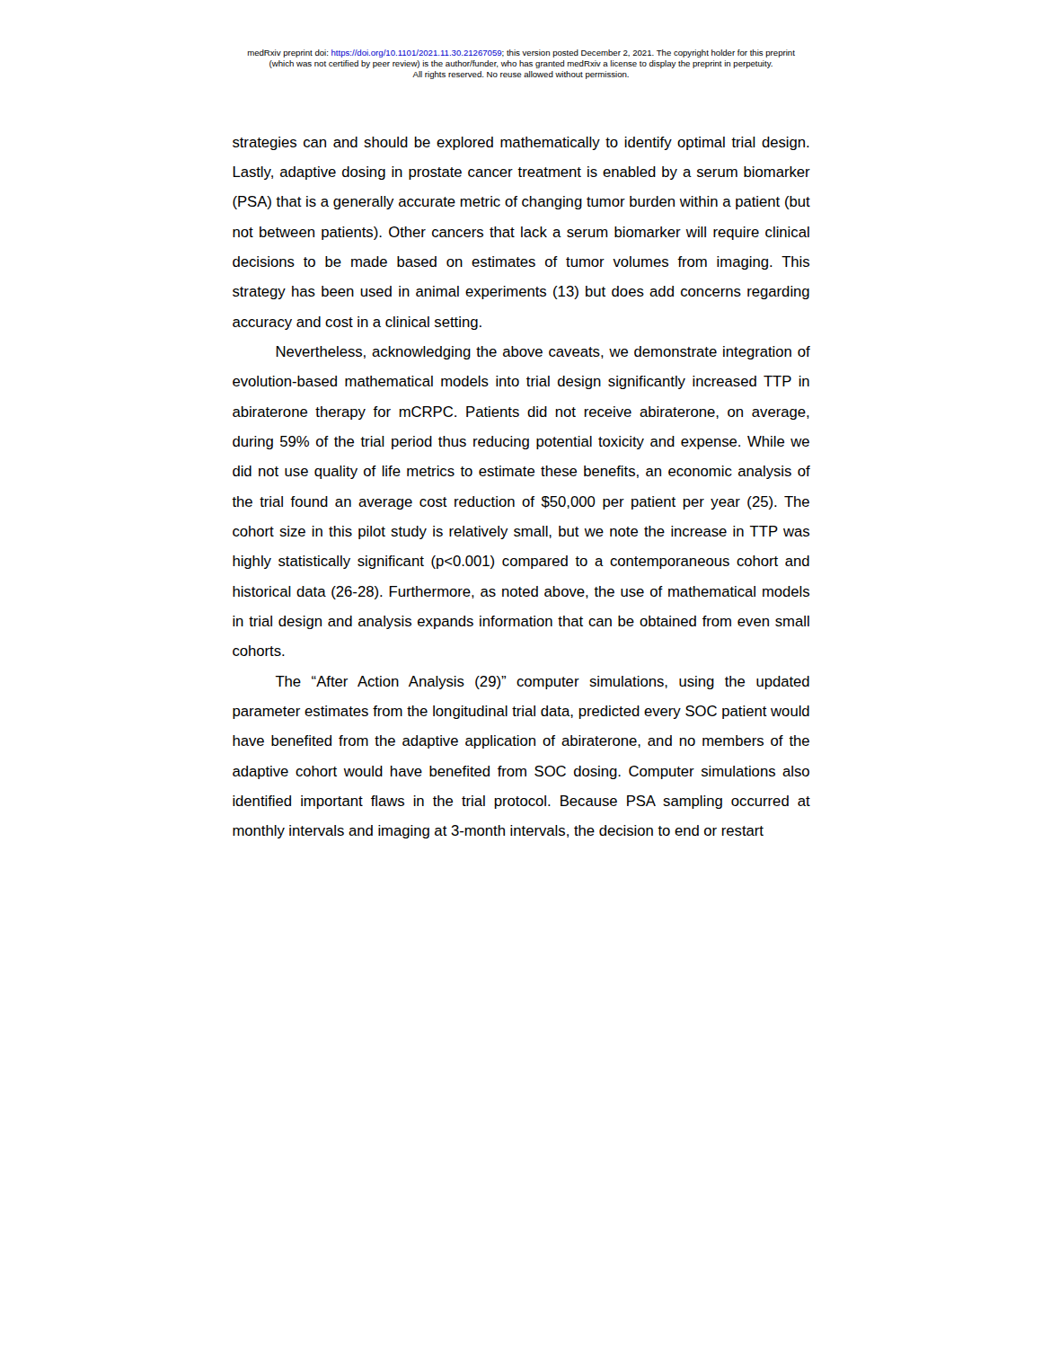medRxiv preprint doi: https://doi.org/10.1101/2021.11.30.21267059; this version posted December 2, 2021. The copyright holder for this preprint
(which was not certified by peer review) is the author/funder, who has granted medRxiv a license to display the preprint in perpetuity.
All rights reserved. No reuse allowed without permission.
strategies can and should be explored mathematically to identify optimal trial design. Lastly, adaptive dosing in prostate cancer treatment is enabled by a serum biomarker (PSA) that is a generally accurate metric of changing tumor burden within a patient (but not between patients). Other cancers that lack a serum biomarker will require clinical decisions to be made based on estimates of tumor volumes from imaging. This strategy has been used in animal experiments (13) but does add concerns regarding accuracy and cost in a clinical setting.
Nevertheless, acknowledging the above caveats, we demonstrate integration of evolution-based mathematical models into trial design significantly increased TTP in abiraterone therapy for mCRPC. Patients did not receive abiraterone, on average, during 59% of the trial period thus reducing potential toxicity and expense. While we did not use quality of life metrics to estimate these benefits, an economic analysis of the trial found an average cost reduction of $50,000 per patient per year (25). The cohort size in this pilot study is relatively small, but we note the increase in TTP was highly statistically significant (p<0.001) compared to a contemporaneous cohort and historical data (26-28). Furthermore, as noted above, the use of mathematical models in trial design and analysis expands information that can be obtained from even small cohorts.
The “After Action Analysis (29)” computer simulations, using the updated parameter estimates from the longitudinal trial data, predicted every SOC patient would have benefited from the adaptive application of abiraterone, and no members of the adaptive cohort would have benefited from SOC dosing. Computer simulations also identified important flaws in the trial protocol. Because PSA sampling occurred at monthly intervals and imaging at 3-month intervals, the decision to end or restart